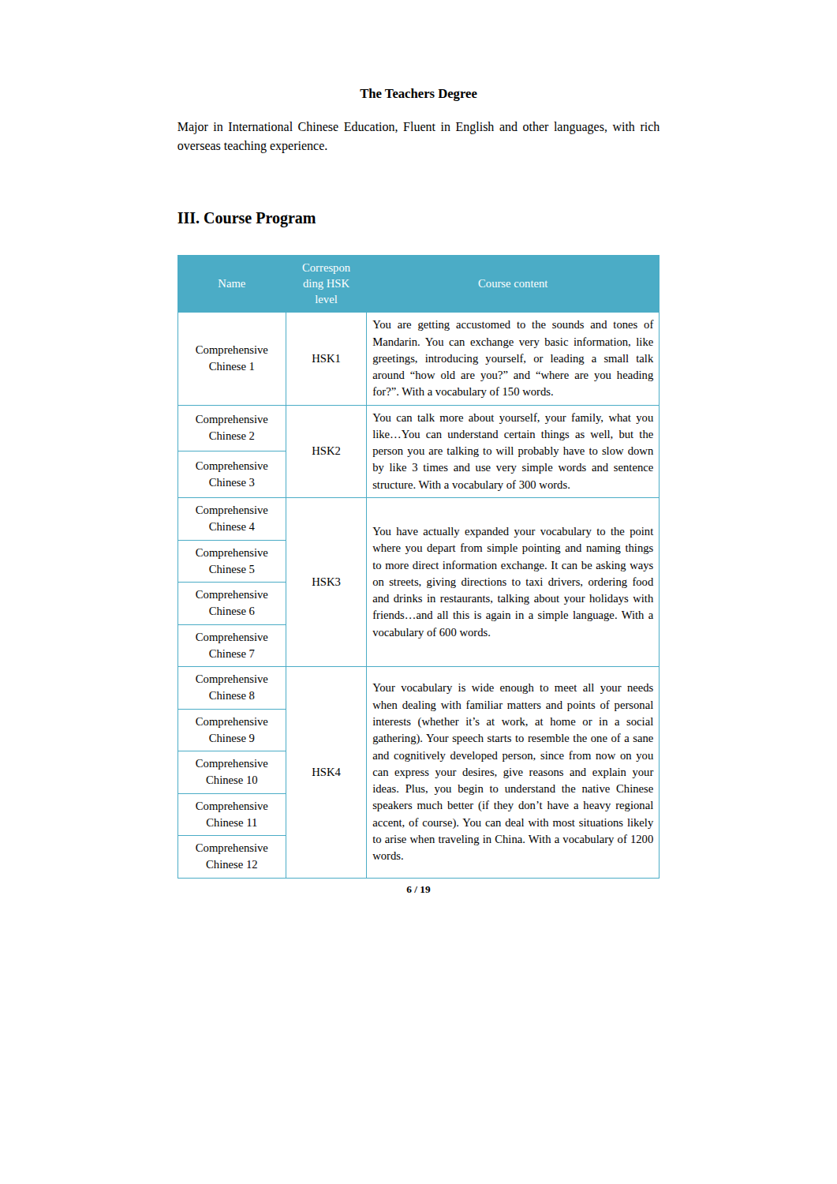The Teachers Degree
Major in International Chinese Education, Fluent in English and other languages, with rich overseas teaching experience.
III. Course Program
| Name | Correspon ding HSK level | Course content |
| --- | --- | --- |
| Comprehensive Chinese 1 | HSK1 | You are getting accustomed to the sounds and tones of Mandarin. You can exchange very basic information, like greetings, introducing yourself, or leading a small talk around “how old are you?” and “where are you heading for?”. With a vocabulary of 150 words. |
| Comprehensive Chinese 2 | HSK2 | You can talk more about yourself, your family, what you like…You can understand certain things as well, but the person you are talking to will probably have to slow down by like 3 times and use very simple words and sentence structure. With a vocabulary of 300 words. |
| Comprehensive Chinese 3 |
| Comprehensive Chinese 4 | HSK3 | You have actually expanded your vocabulary to the point where you depart from simple pointing and naming things to more direct information exchange. It can be asking ways on streets, giving directions to taxi drivers, ordering food and drinks in restaurants, talking about your holidays with friends…and all this is again in a simple language. With a vocabulary of 600 words. |
| Comprehensive Chinese 5 |
| Comprehensive Chinese 6 |
| Comprehensive Chinese 7 |
| Comprehensive Chinese 8 | HSK4 | Your vocabulary is wide enough to meet all your needs when dealing with familiar matters and points of personal interests (whether it’s at work, at home or in a social gathering). Your speech starts to resemble the one of a sane and cognitively developed person, since from now on you can express your desires, give reasons and explain your ideas. Plus, you begin to understand the native Chinese speakers much better (if they don’t have a heavy regional accent, of course). You can deal with most situations likely to arise when traveling in China. With a vocabulary of 1200 words. |
| Comprehensive Chinese 9 |
| Comprehensive Chinese 10 |
| Comprehensive Chinese 11 |
| Comprehensive Chinese 12 |
6 / 19